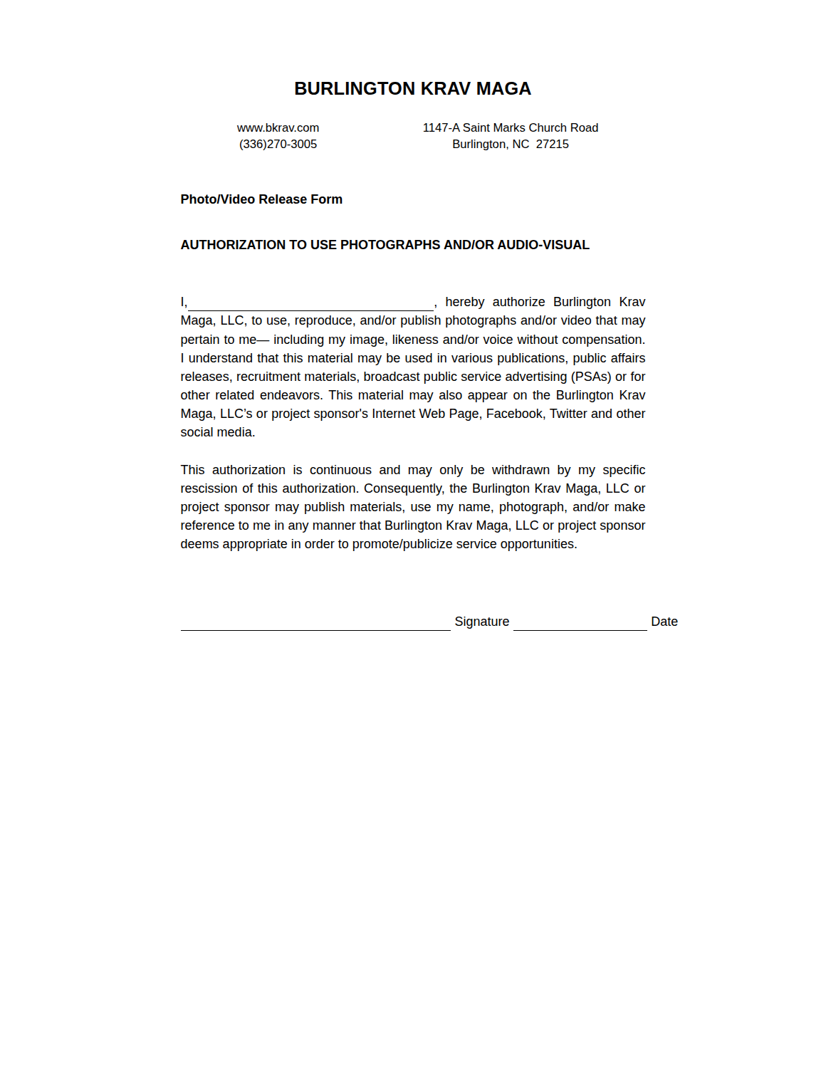BURLINGTON KRAV MAGA
| www.bkrav.com | 1147-A Saint Marks Church Road |
| (336)270-3005 | Burlington, NC 27215 |
Photo/Video Release Form
AUTHORIZATION TO USE PHOTOGRAPHS AND/OR AUDIO-VISUAL
I, , hereby authorize Burlington Krav Maga, LLC, to use, reproduce, and/or publish photographs and/or video that may pertain to me— including my image, likeness and/or voice without compensation. I understand that this material may be used in various publications, public affairs releases, recruitment materials, broadcast public service advertising (PSAs) or for other related endeavors. This material may also appear on the Burlington Krav Maga, LLC’s or project sponsor's Internet Web Page, Facebook, Twitter and other social media.
This authorization is continuous and may only be withdrawn by my specific rescission of this authorization. Consequently, the Burlington Krav Maga, LLC or project sponsor may publish materials, use my name, photograph, and/or make reference to me in any manner that Burlington Krav Maga, LLC or project sponsor deems appropriate in order to promote/publicize service opportunities.
Signature Date